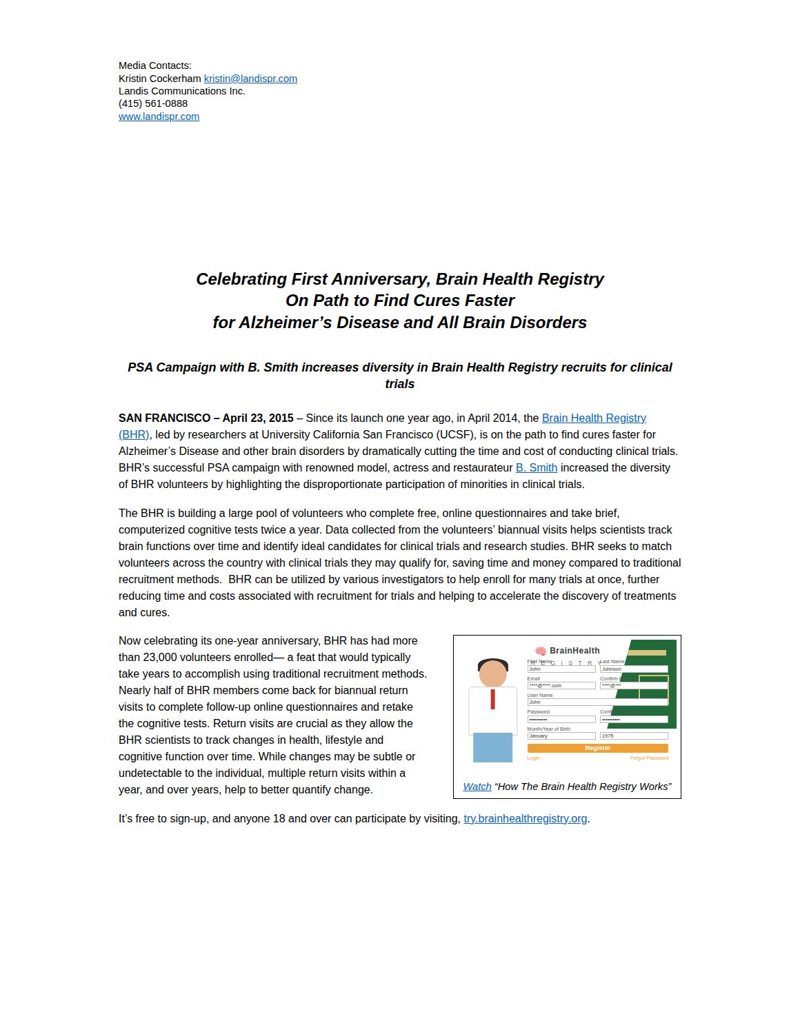Media Contacts:
Kristin Cockerham kristin@landispr.com
Landis Communications Inc.
(415) 561-0888
www.landispr.com
Celebrating First Anniversary, Brain Health Registry
On Path to Find Cures Faster
for Alzheimer’s Disease and All Brain Disorders
PSA Campaign with B. Smith increases diversity in Brain Health Registry recruits for clinical trials
SAN FRANCISCO – April 23, 2015 – Since its launch one year ago, in April 2014, the Brain Health Registry (BHR), led by researchers at University California San Francisco (UCSF), is on the path to find cures faster for Alzheimer’s Disease and other brain disorders by dramatically cutting the time and cost of conducting clinical trials. BHR’s successful PSA campaign with renowned model, actress and restaurateur B. Smith increased the diversity of BHR volunteers by highlighting the disproportionate participation of minorities in clinical trials.
The BHR is building a large pool of volunteers who complete free, online questionnaires and take brief, computerized cognitive tests twice a year. Data collected from the volunteers’ biannual visits helps scientists track brain functions over time and identify ideal candidates for clinical trials and research studies. BHR seeks to match volunteers across the country with clinical trials they may qualify for, saving time and money compared to traditional recruitment methods. BHR can be utilized by various investigators to help enroll for many trials at once, further reducing time and costs associated with recruitment for trials and helping to accelerate the discovery of treatments and cures.
🧠 BrainHealthR E G I S T R Y
First Name
John
Last Name
Johnson
Email
****@****.com
Confirm Email
****@***
User Name
John
Password
••••••••••
Confirm Password
••••••••••
Month/Year of Birth
January
1975
Register
Login Forgot Password
Watch “How The Brain Health Registry Works”
Now celebrating its one-year anniversary, BHR has had more than 23,000 volunteers enrolled— a feat that would typically take years to accomplish using traditional recruitment methods. Nearly half of BHR members come back for biannual return visits to complete follow-up online questionnaires and retake the cognitive tests. Return visits are crucial as they allow the BHR scientists to track changes in health, lifestyle and cognitive function over time. While changes may be subtle or undetectable to the individual, multiple return visits within a year, and over years, help to better quantify change.
It’s free to sign-up, and anyone 18 and over can participate by visiting, try.brainhealthregistry.org.